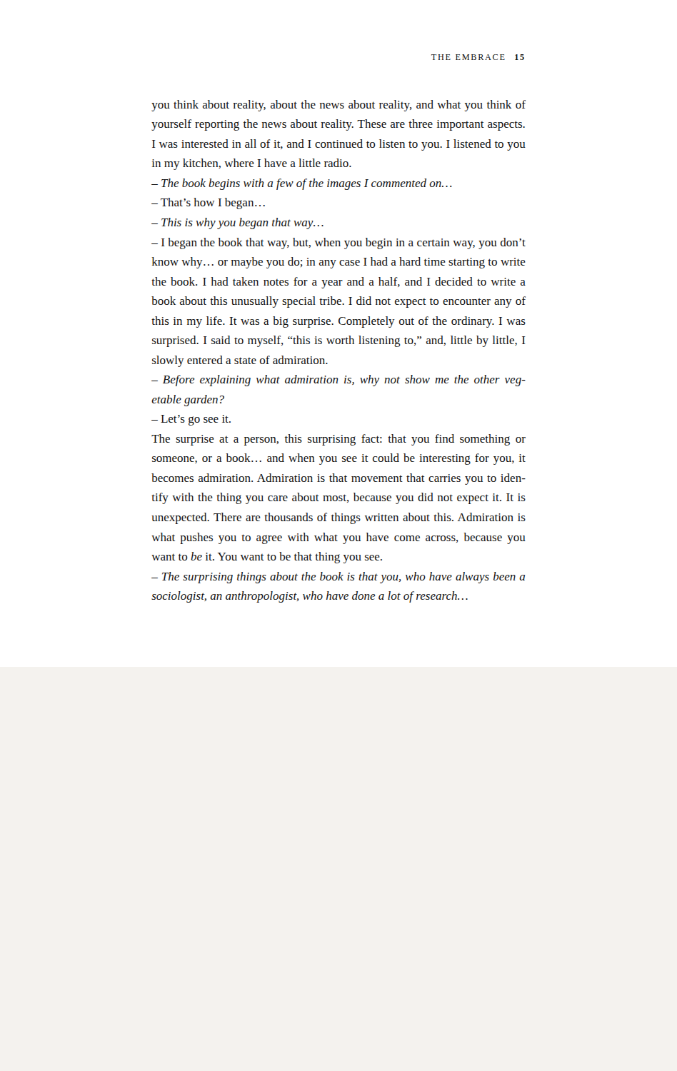The Embrace 15
you think about reality, about the news about reality, and what you think of yourself reporting the news about reality. These are three important aspects. I was interested in all of it, and I continued to listen to you. I listened to you in my kitchen, where I have a little radio.
– The book begins with a few of the images I commented on…
– That’s how I began…
– This is why you began that way…
– I began the book that way, but, when you begin in a certain way, you don’t know why… or maybe you do; in any case I had a hard time starting to write the book. I had taken notes for a year and a half, and I decided to write a book about this unusually special tribe. I did not expect to encounter any of this in my life. It was a big surprise. Completely out of the ordinary. I was surprised. I said to myself, “this is worth listening to,” and, little by little, I slowly entered a state of admiration.
– Before explaining what admiration is, why not show me the other vegetable garden?
– Let’s go see it.
The surprise at a person, this surprising fact: that you find something or someone, or a book… and when you see it could be interesting for you, it becomes admiration. Admiration is that movement that carries you to identify with the thing you care about most, because you did not expect it. It is unexpected. There are thousands of things written about this. Admiration is what pushes you to agree with what you have come across, because you want to be it. You want to be that thing you see.
– The surprising things about the book is that you, who have always been a sociologist, an anthropologist, who have done a lot of research…